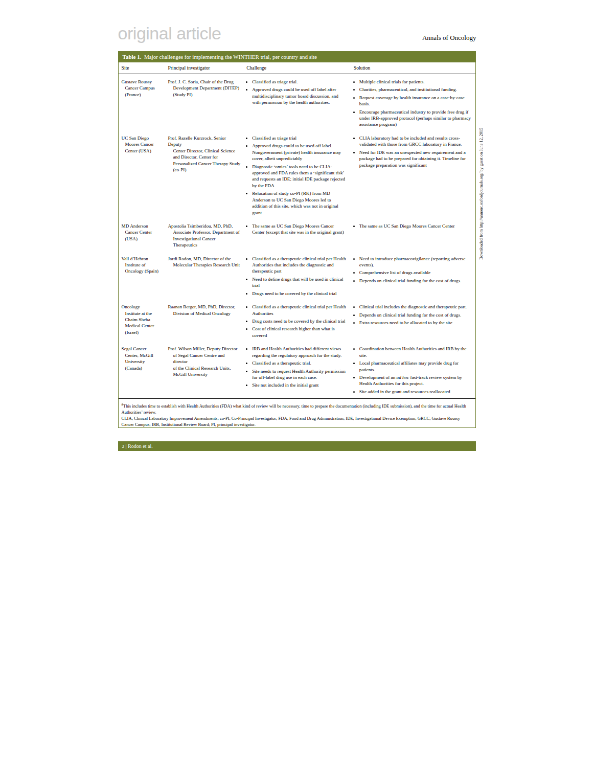original article
Annals of Oncology
Downloaded from http://annonc.oxfordjournals.org/ by guest on June 12, 2015
Table 1. Major challenges for implementing the WINTHER trial, per country and site
| Site | Principal investigator | Challenge | Solution |
| --- | --- | --- | --- |
| Gustave Roussy Cancer Campus (France) | Prof. J. C. Soria, Chair of the Drug Development Department (DITEP) (Study PI) | Classified as triage trial. Approved drugs could be used off label after multidisciplinary tumor board discussion, and with permission by the health authorities. | Multiple clinical trials for patients. Charities, pharmaceutical, and institutional funding. Request coverage by health insurance on a case-by-case basis. Encourage pharmaceutical industry to provide free drug if under IRB-approved protocol (perhaps similar to pharmacy assistance program) |
| UC San Diego Moores Cancer Center (USA) | Prof. Razelle Kurzrock, Senior Deputy Center Director, Clinical Science and Director, Center for Personalized Cancer Therapy Study (co-PI) | Classified as triage trial Approved drugs could to be used off label. Nongovernment (private) health insurance may cover, albeit unpredictably Diagnostic ‘omics’ tools need to be CLIA-approved and FDA rules them a ‘significant risk’ and requests an IDE; initial IDE package rejected by the FDA Relocation of study co-PI (RK) from MD Anderson to UC San Diego Moores led to addition of this site, which was not in original grant | CLIA laboratory had to be included and results cross-validated with those from GRCC laboratory in France. Need for IDE was an unexpected new requirement and a package had to be prepared for obtaining it. Timeline for package preparation was significant |
| MD Anderson Cancer Center (USA) | Apostolia Tsimberidou, MD, PhD, Associate Professor, Department of Investigational Cancer Therapeutics | The same as UC San Diego Moores Cancer Center (except that site was in the original grant) | The same as UC San Diego Moores Cancer Center |
| Vall d’Hebron Institute of Oncology (Spain) | Jordi Rodon, MD, Director of the Molecular Therapies Research Unit | Classified as a therapeutic clinical trial per Health Authorities that includes the diagnostic and therapeutic part Need to define drugs that will be used in clinical trial Drugs need to be covered by the clinical trial | Need to introduce pharmacovigilance (reporting adverse events). Comprehensive list of drugs available Depends on clinical trial funding for the cost of drugs. |
| Oncology Institute at the Chaim Sheba Medical Center (Israel) | Raanan Berger, MD, PhD, Director, Division of Medical Oncology | Classified as a therapeutic clinical trial per Health Authorities Drug costs need to be covered by the clinical trial Cost of clinical research higher than what is covered | Clinical trial includes the diagnostic and therapeutic part. Depends on clinical trial funding for the cost of drugs. Extra resources need to be allocated to by the site |
| Segal Cancer Center, McGill University (Canada) | Prof. Wilson Miller, Deputy Director of Segal Cancer Centre and director of the Clinical Research Units, McGill University | IRB and Health Authorities had different views regarding the regulatory approach for the study. Classified as a therapeutic trial. Site needs to request Health Authority permission for off-label drug use in each case. Site not included in the initial grant | Coordination between Health Authorities and IRB by the site. Local pharmaceutical affiliates may provide drug for patients. Development of an ad hoc fast-track review system by Health Authorities for this project. Site added in the grant and resources reallocated |
aThis includes time to establish with Health Authorities (FDA) what kind of review will be necessary, time to prepare the documentation (including IDE submission), and the time for actual Health Authorities’ review.
CLIA, Clinical Laboratory Improvement Amendments; co-PI, Co-Principal Investigator; FDA, Food and Drug Administration; IDE, Investigational Device Exemption; GRCC, Gustave Roussy Cancer Campus; IRB, Institutional Review Board; PI, principal investigator.
2 | Rodon et al.